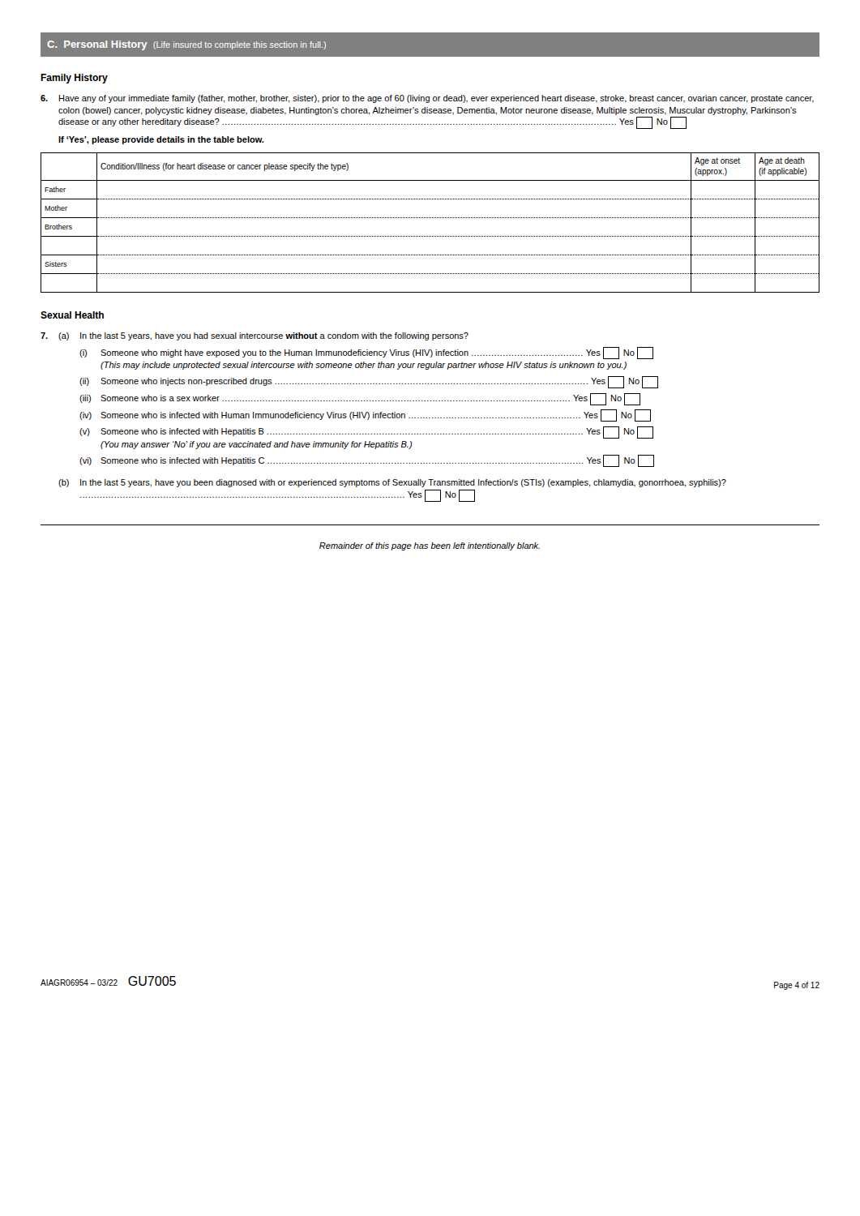C. Personal History (Life insured to complete this section in full.)
Family History
6.
Have any of your immediate family (father, mother, brother, sister), prior to the age of 60 (living or dead), ever experienced heart disease, stroke, breast cancer, ovarian cancer, prostate cancer, colon (bowel) cancer, polycystic kidney disease, diabetes, Huntington’s chorea, Alzheimer’s disease, Dementia, Motor neurone disease, Multiple sclerosis, Muscular dystrophy, Parkinson’s disease or any other hereditary disease? ......................................................................................................................................... Yes No
If ‘Yes’, please provide details in the table below.
| | Condition/Illness (for heart disease or cancer please specify the type) | Age at onset (approx.) | Age at death (if applicable) |
| --- | --- | --- | --- |
| Father | | | |
| Mother | | | |
| Brothers | | | |
| Sisters | | | |
Sexual Health
7.
(a)
In the last 5 years, have you had sexual intercourse without a condom with the following persons?
(i)
Someone who might have exposed you to the Human Immunodeficiency Virus (HIV) infection ....................................... Yes No
(This may include unprotected sexual intercourse with someone other than your regular partner whose HIV status is unknown to you.)
(ii)
Someone who injects non-prescribed drugs ............................................................................................................. Yes No
(iii)
Someone who is a sex worker ......................................................................................................................... Yes No
(iv)
Someone who is infected with Human Immunodeficiency Virus (HIV) infection ............................................................ Yes No
(v)
Someone who is infected with Hepatitis B .............................................................................................................. Yes No
(You may answer ‘No’ if you are vaccinated and have immunity for Hepatitis B.)
(vi)
Someone who is infected with Hepatitis C .............................................................................................................. Yes No
(b)
In the last 5 years, have you been diagnosed with or experienced symptoms of Sexually Transmitted Infection/s (STIs) (examples, chlamydia, gonorrhoea, syphilis)? ................................................................................................................. Yes No
Remainder of this page has been left intentionally blank.
AIAGR06954 – 03/22 GU7005
Page 4 of 12